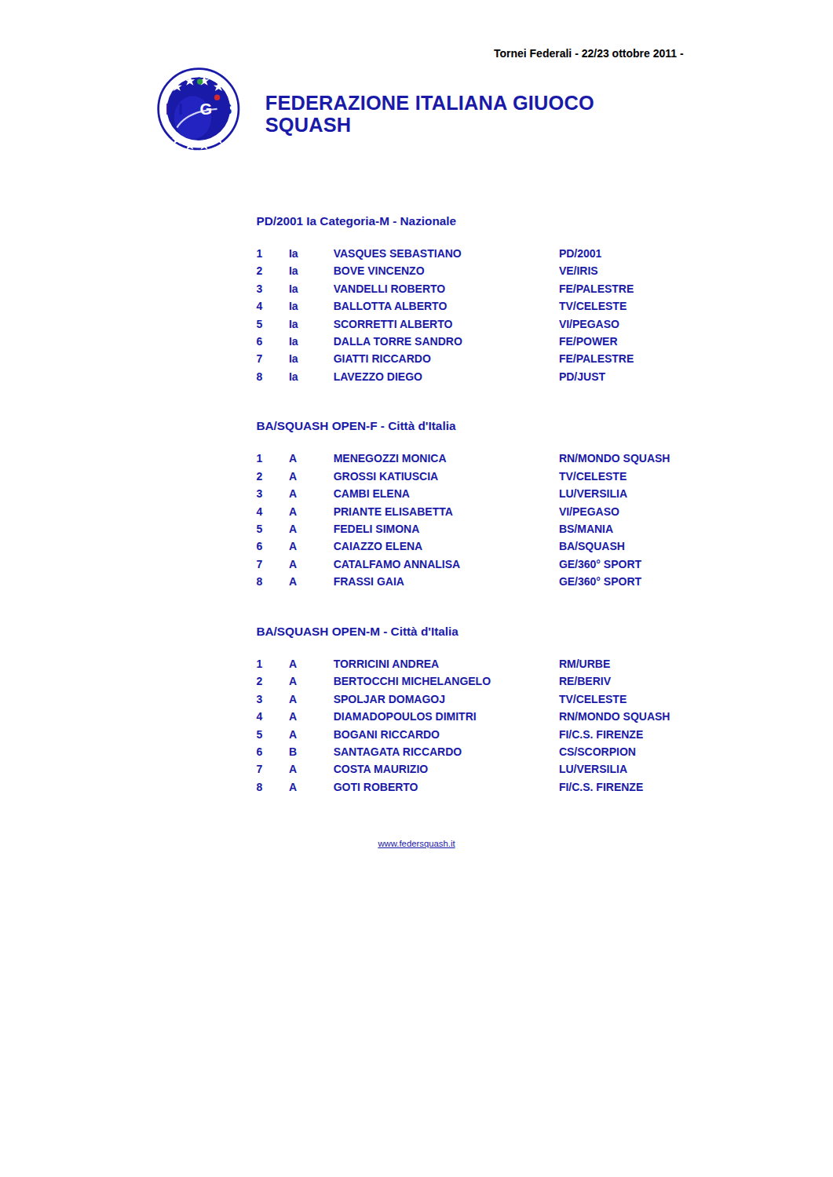Tornei Federali - 22/23 ottobre 2011 -
F I G S
FEDERAZIONE ITALIANA GIUOCO SQUASH
PD/2001 Ia Categoria-M - Nazionale
| 1 | Ia | VASQUES SEBASTIANO | PD/2001 |
| 2 | Ia | BOVE VINCENZO | VE/IRIS |
| 3 | Ia | VANDELLI ROBERTO | FE/PALESTRE |
| 4 | Ia | BALLOTTA ALBERTO | TV/CELESTE |
| 5 | Ia | SCORRETTI ALBERTO | VI/PEGASO |
| 6 | Ia | DALLA TORRE SANDRO | FE/POWER |
| 7 | Ia | GIATTI RICCARDO | FE/PALESTRE |
| 8 | Ia | LAVEZZO DIEGO | PD/JUST |
BA/SQUASH OPEN-F - Città d'Italia
| 1 | A | MENEGOZZI MONICA | RN/MONDO SQUASH |
| 2 | A | GROSSI KATIUSCIA | TV/CELESTE |
| 3 | A | CAMBI ELENA | LU/VERSILIA |
| 4 | A | PRIANTE ELISABETTA | VI/PEGASO |
| 5 | A | FEDELI SIMONA | BS/MANIA |
| 6 | A | CAIAZZO ELENA | BA/SQUASH |
| 7 | A | CATALFAMO ANNALISA | GE/360° SPORT |
| 8 | A | FRASSI GAIA | GE/360° SPORT |
BA/SQUASH OPEN-M - Città d'Italia
| 1 | A | TORRICINI ANDREA | RM/URBE |
| 2 | A | BERTOCCHI MICHELANGELO | RE/BERIV |
| 3 | A | SPOLJAR DOMAGOJ | TV/CELESTE |
| 4 | A | DIAMADOPOULOS DIMITRI | RN/MONDO SQUASH |
| 5 | A | BOGANI RICCARDO | FI/C.S. FIRENZE |
| 6 | B | SANTAGATA RICCARDO | CS/SCORPION |
| 7 | A | COSTA MAURIZIO | LU/VERSILIA |
| 8 | A | GOTI ROBERTO | FI/C.S. FIRENZE |
www.federsquash.it